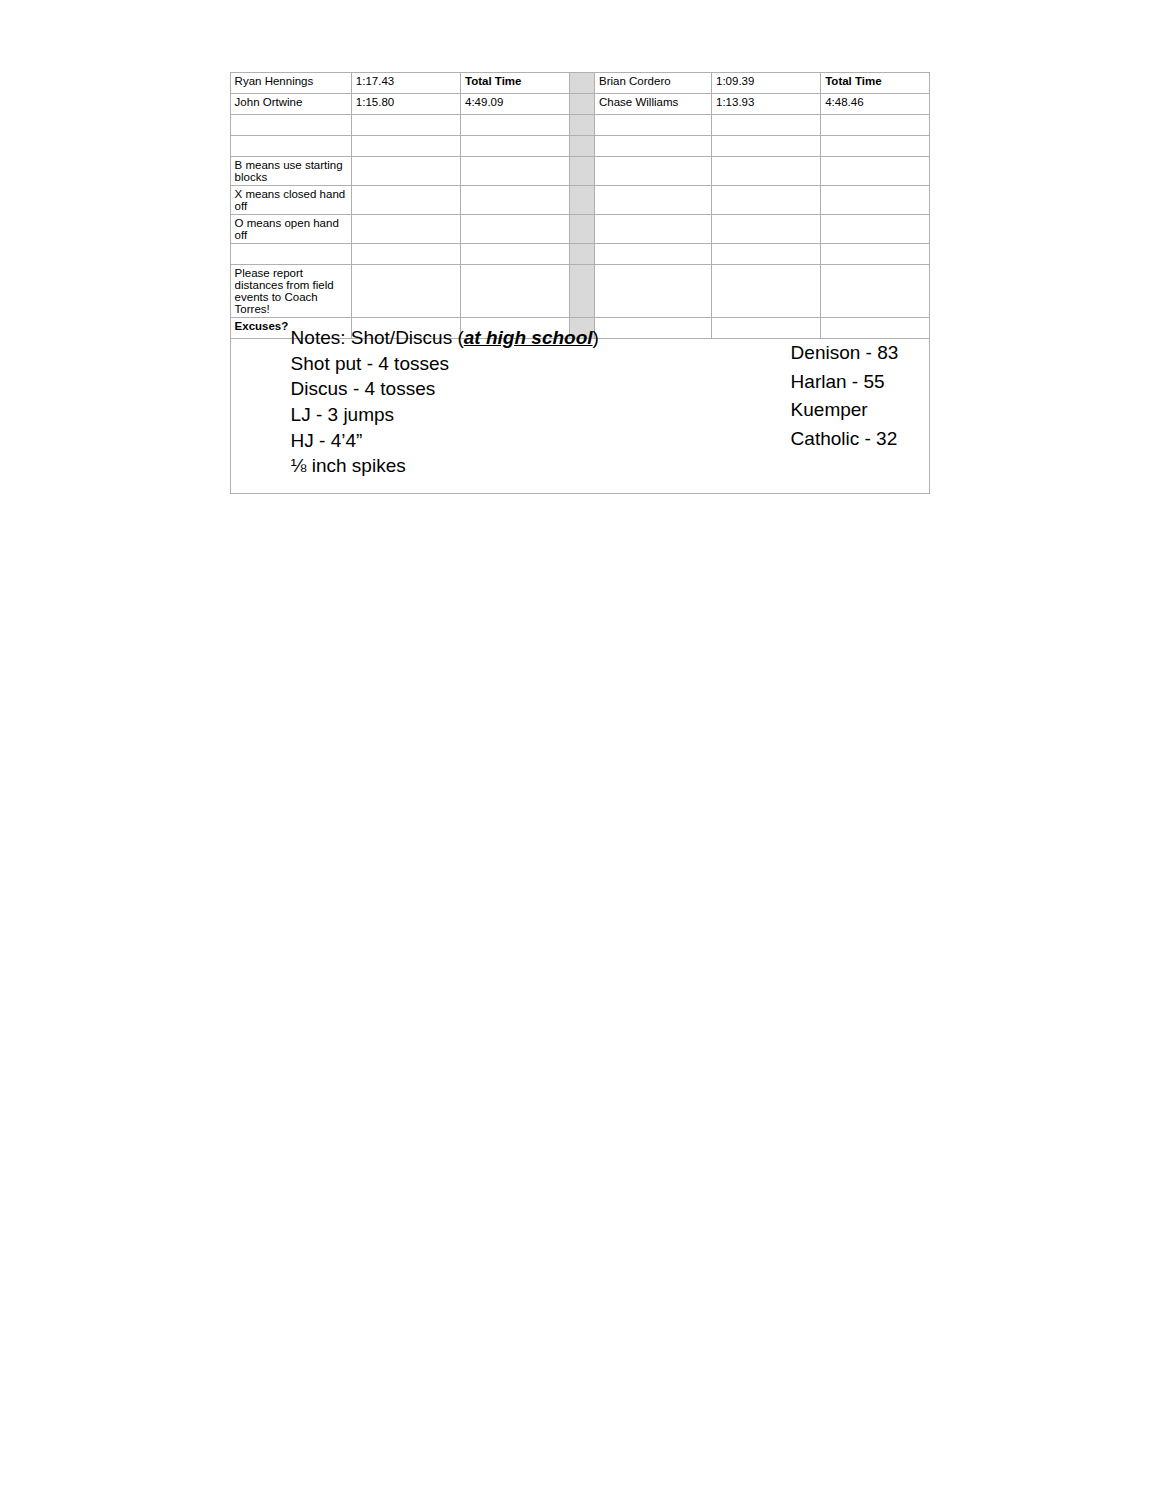| Ryan Hennings | 1:17.43 | Total Time | | Brian Cordero | 1:09.39 | Total Time |
| John Ortwine | 1:15.80 | 4:49.09 | | Chase Williams | 1:13.93 | 4:48.46 |
| B means use starting blocks | | | | | | |
| X means closed hand off | | | | | | |
| O means open hand off | | | | | | |
| Please report distances from field events to Coach Torres! | | | | | | |
| Excuses? | | | | | | |
| Notes: Shot/Discus ( at high school ) Shot put - 4 tosses Discus - 4 tosses LJ - 3 jumps HJ - 4’4” ⅛ inch spikes Denison - 83 Harlan - 55 Kuemper Catholic - 32 |